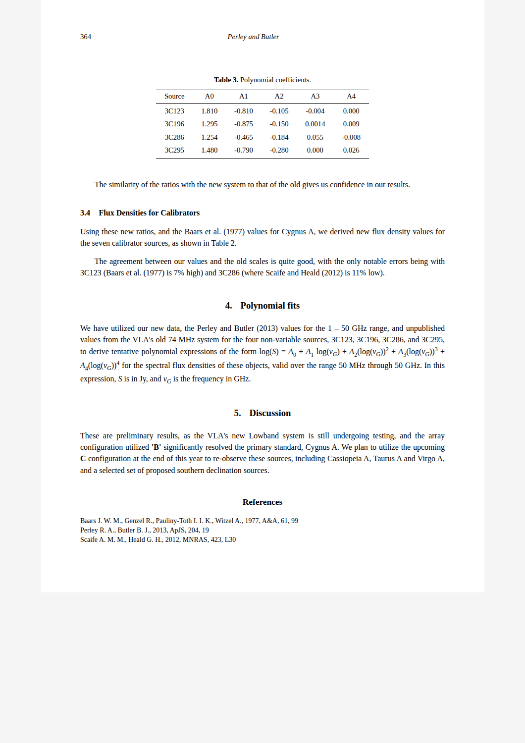364 Perley and Butler
Table 3. Polynomial coefficients.
| Source | A0 | A1 | A2 | A3 | A4 |
| --- | --- | --- | --- | --- | --- |
| 3C123 | 1.810 | -0.810 | -0.105 | -0.004 | 0.000 |
| 3C196 | 1.295 | -0.875 | -0.150 | 0.0014 | 0.009 |
| 3C286 | 1.254 | -0.465 | -0.184 | 0.055 | -0.008 |
| 3C295 | 1.480 | -0.790 | -0.280 | 0.000 | 0.026 |
The similarity of the ratios with the new system to that of the old gives us confidence in our results.
3.4 Flux Densities for Calibrators
Using these new ratios, and the Baars et al. (1977) values for Cygnus A, we derived new flux density values for the seven calibrator sources, as shown in Table 2.
The agreement between our values and the old scales is quite good, with the only notable errors being with 3C123 (Baars et al. (1977) is 7% high) and 3C286 (where Scaife and Heald (2012) is 11% low).
4. Polynomial fits
We have utilized our new data, the Perley and Butler (2013) values for the 1 – 50 GHz range, and unpublished values from the VLA's old 74 MHz system for the four non-variable sources, 3C123, 3C196, 3C286, and 3C295, to derive tentative polynomial expressions of the form log(S) = A0 + A1 log(νG) + A2(log(νG))2 + A3(log(νG))3 + A4(log(νG))4 for the spectral flux densities of these objects, valid over the range 50 MHz through 50 GHz. In this expression, S is in Jy, and νG is the frequency in GHz.
5. Discussion
These are preliminary results, as the VLA's new Lowband system is still undergoing testing, and the array configuration utilized 'B' significantly resolved the primary standard, Cygnus A. We plan to utilize the upcoming C configuration at the end of this year to re-observe these sources, including Cassiopeia A, Taurus A and Virgo A, and a selected set of proposed southern declination sources.
References
Baars J. W. M., Genzel R., Pauliny-Toth I. I. K., Witzel A., 1977, A&A, 61, 99
Perley R. A., Butler B. J., 2013, ApJS, 204, 19
Scaife A. M. M., Heald G. H., 2012, MNRAS, 423, L30